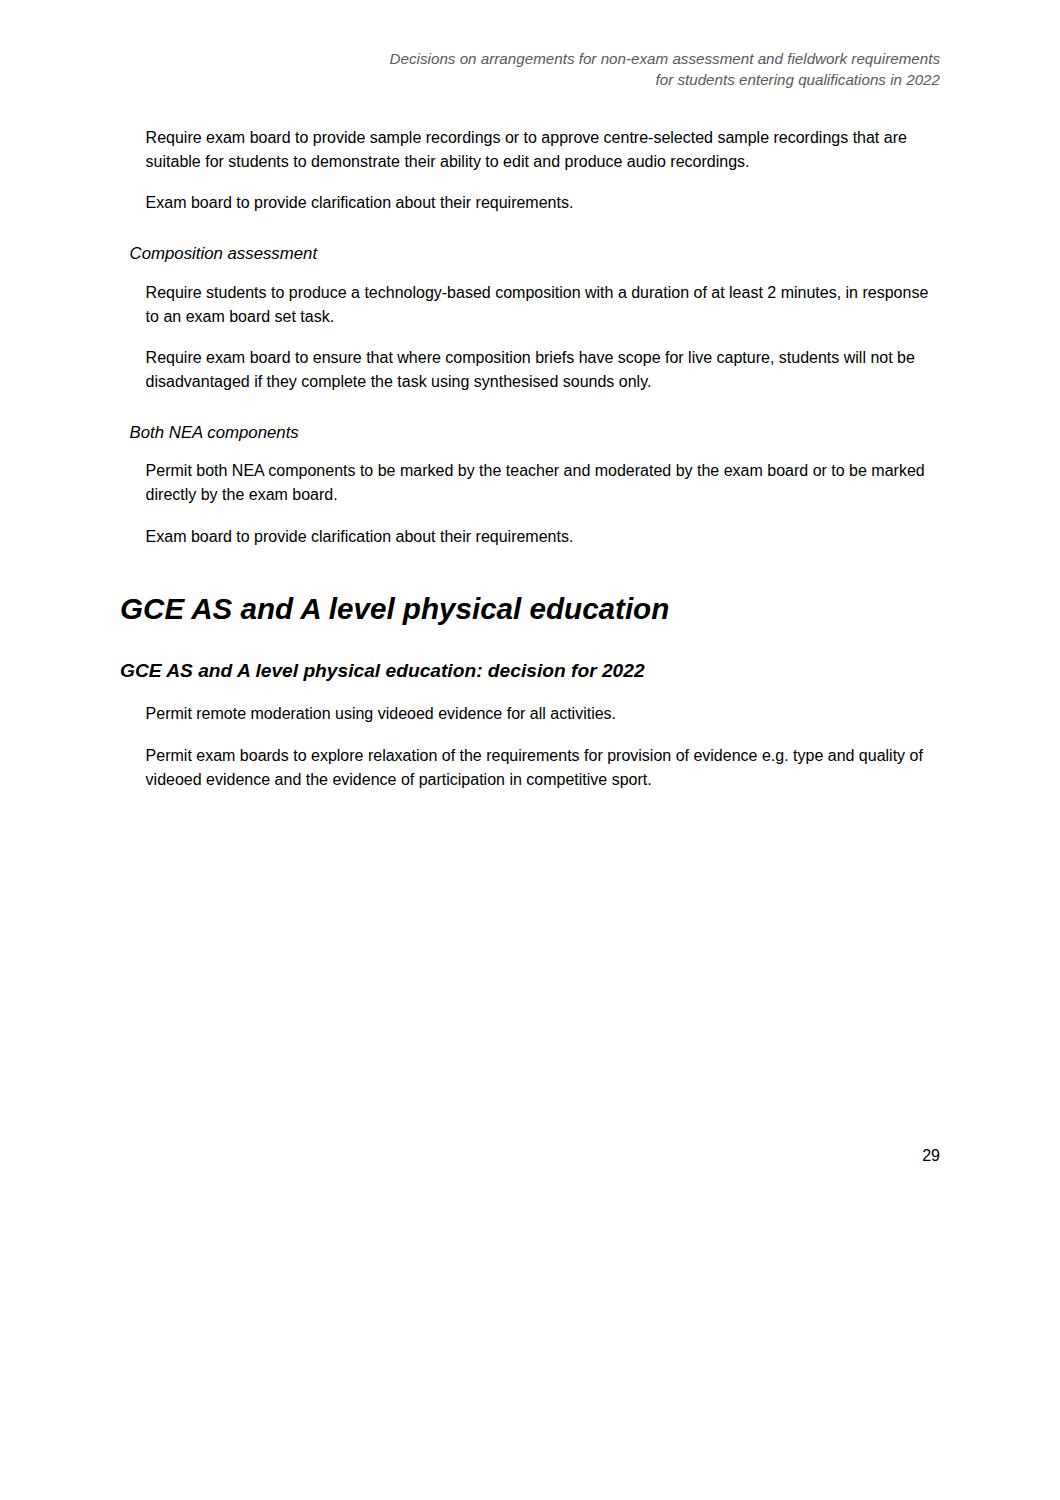Decisions on arrangements for non-exam assessment and fieldwork requirements
for students entering qualifications in 2022
Require exam board to provide sample recordings or to approve centre-selected sample recordings that are suitable for students to demonstrate their ability to edit and produce audio recordings.
Exam board to provide clarification about their requirements.
Composition assessment
Require students to produce a technology-based composition with a duration of at least 2 minutes, in response to an exam board set task.
Require exam board to ensure that where composition briefs have scope for live capture, students will not be disadvantaged if they complete the task using synthesised sounds only.
Both NEA components
Permit both NEA components to be marked by the teacher and moderated by the exam board or to be marked directly by the exam board.
Exam board to provide clarification about their requirements.
GCE AS and A level physical education
GCE AS and A level physical education: decision for 2022
Permit remote moderation using videoed evidence for all activities.
Permit exam boards to explore relaxation of the requirements for provision of evidence e.g. type and quality of videoed evidence and the evidence of participation in competitive sport.
29